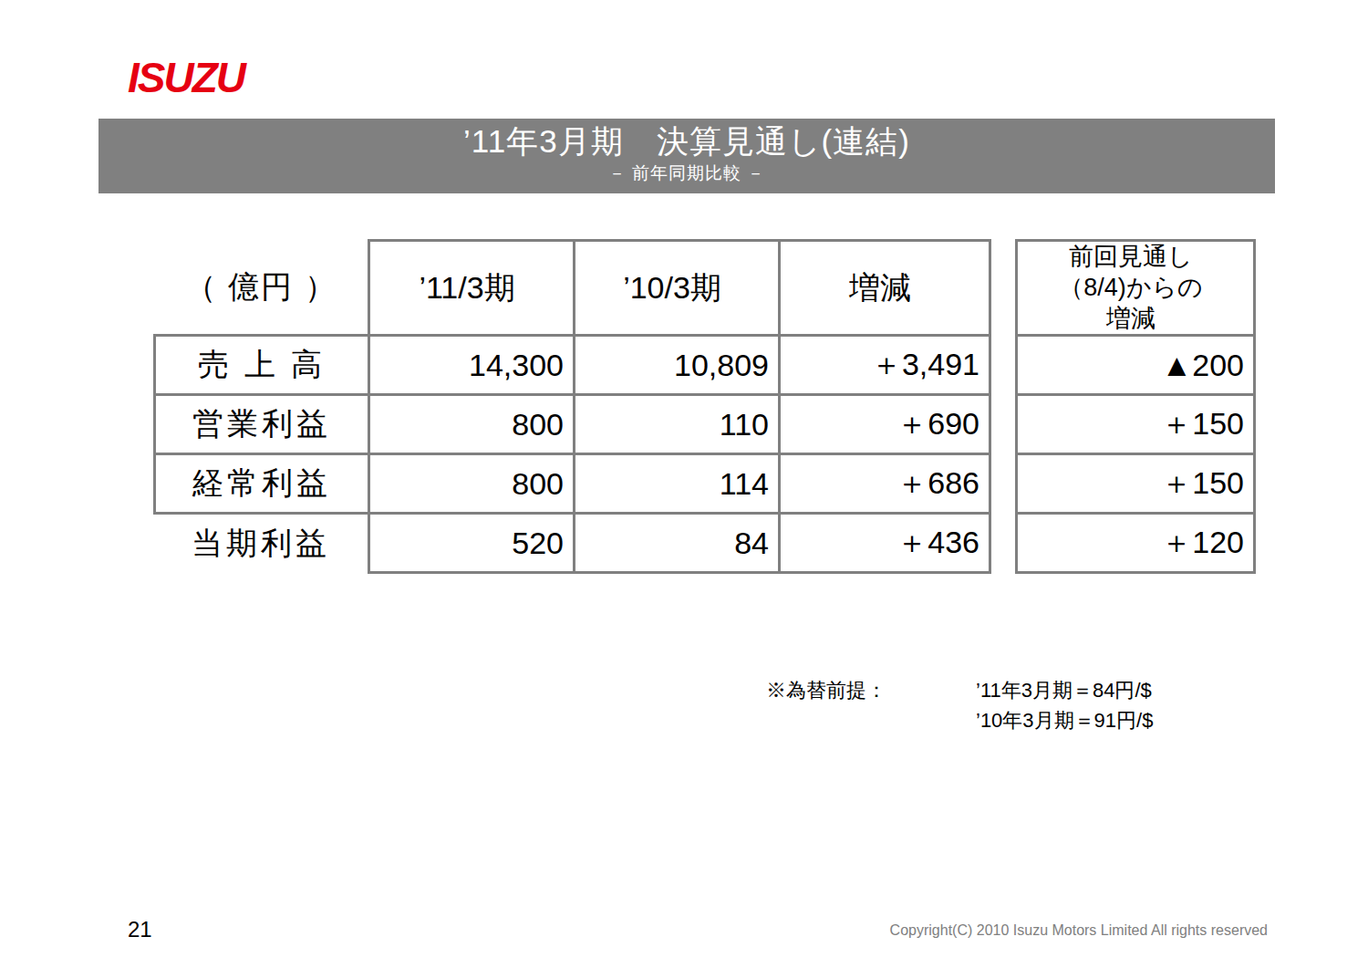ISUZU
’11年3月期　決算見通し(連結)
－ 前年同期比較 －
| （ 億円 ） | ’11/3期 | ’10/3期 | 増減 | | 前回見通し （8/4)からの 増減 |
| 売 上 高 | 14,300 | 10,809 | ＋3,491 | | ▲200 |
| 営業利益 | 800 | 110 | ＋690 | | ＋150 |
| 経常利益 | 800 | 114 | ＋686 | | ＋150 |
| 当期利益 | 520 | 84 | ＋436 | | ＋120 |
※為替前提：’11年3月期＝84円/$
’10年3月期＝91円/$
21
Copyright(C) 2010 Isuzu Motors Limited All rights reserved